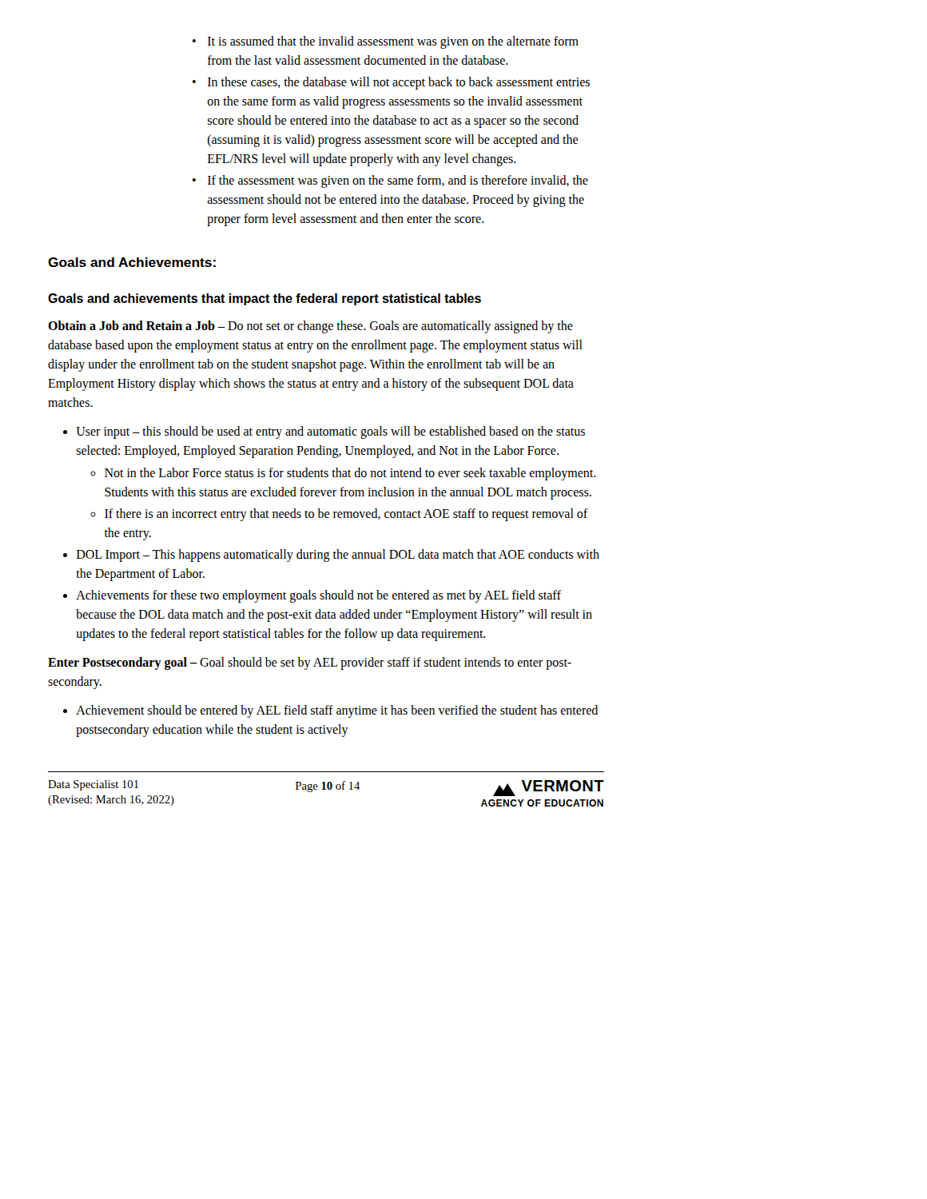It is assumed that the invalid assessment was given on the alternate form from the last valid assessment documented in the database.
In these cases, the database will not accept back to back assessment entries on the same form as valid progress assessments so the invalid assessment score should be entered into the database to act as a spacer so the second (assuming it is valid) progress assessment score will be accepted and the EFL/NRS level will update properly with any level changes.
If the assessment was given on the same form, and is therefore invalid, the assessment should not be entered into the database. Proceed by giving the proper form level assessment and then enter the score.
Goals and Achievements:
Goals and achievements that impact the federal report statistical tables
Obtain a Job and Retain a Job – Do not set or change these. Goals are automatically assigned by the database based upon the employment status at entry on the enrollment page. The employment status will display under the enrollment tab on the student snapshot page. Within the enrollment tab will be an Employment History display which shows the status at entry and a history of the subsequent DOL data matches.
User input – this should be used at entry and automatic goals will be established based on the status selected: Employed, Employed Separation Pending, Unemployed, and Not in the Labor Force.
Not in the Labor Force status is for students that do not intend to ever seek taxable employment. Students with this status are excluded forever from inclusion in the annual DOL match process.
If there is an incorrect entry that needs to be removed, contact AOE staff to request removal of the entry.
DOL Import – This happens automatically during the annual DOL data match that AOE conducts with the Department of Labor.
Achievements for these two employment goals should not be entered as met by AEL field staff because the DOL data match and the post-exit data added under “Employment History” will result in updates to the federal report statistical tables for the follow up data requirement.
Enter Postsecondary goal – Goal should be set by AEL provider staff if student intends to enter post-secondary.
Achievement should be entered by AEL field staff anytime it has been verified the student has entered postsecondary education while the student is actively
Data Specialist 101
(Revised: March 16, 2022)
Page 10 of 14
VERMONT
AGENCY OF EDUCATION